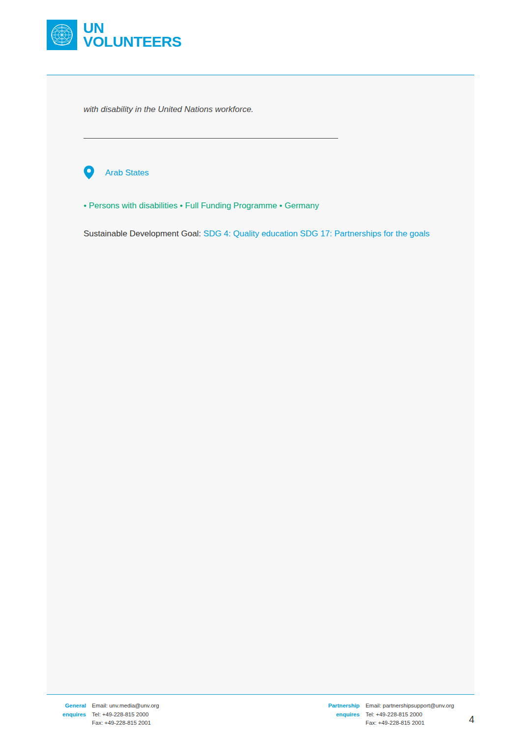UN
VOLUNTEERS
with disability in the United Nations workforce.
Arab States
• Persons with disabilities • Full Funding Programme • Germany
Sustainable Development Goal: SDG 4: Quality education SDG 17: Partnerships for the goals
General
enquires
Email: unv.media@unv.org
Tel: +49-228-815 2000
Fax: +49-228-815 2001
Partnership
enquires
Email: partnershipsupport@unv.org
Tel: +49-228-815 2000
Fax: +49-228-815 2001
4